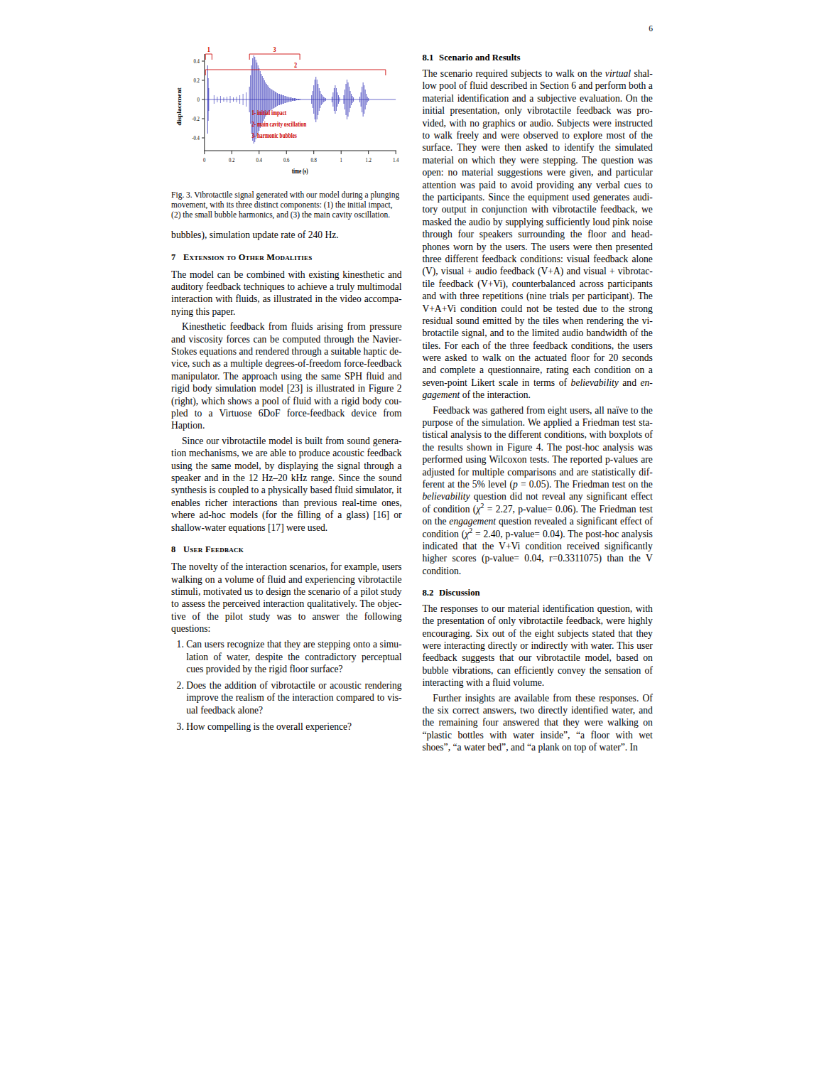6
0.4 0.2 0 -0.2 -0.4 displacement 0 0.2 0.4 0.6 0.8 1 1.2 1.4 time (s) 1 3 2 1- initial impact 2- main cavity oscillation 3- harmonic bubbles
Fig. 3. Vibrotactile signal generated with our model during a plunging movement, with its three distinct components: (1) the initial impact, (2) the small bubble harmonics, and (3) the main cavity oscillation.
bubbles), simulation update rate of 240 Hz.
7 Extension to Other Modalities
The model can be combined with existing kinesthetic and auditory feedback techniques to achieve a truly multimodal interaction with fluids, as illustrated in the video accompanying this paper.
Kinesthetic feedback from fluids arising from pressure and viscosity forces can be computed through the Navier-Stokes equations and rendered through a suitable haptic device, such as a multiple degrees-of-freedom force-feedback manipulator. The approach using the same SPH fluid and rigid body simulation model [23] is illustrated in Figure 2 (right), which shows a pool of fluid with a rigid body coupled to a Virtuose 6DoF force-feedback device from Haption.
Since our vibrotactile model is built from sound generation mechanisms, we are able to produce acoustic feedback using the same model, by displaying the signal through a speaker and in the 12 Hz–20 kHz range. Since the sound synthesis is coupled to a physically based fluid simulator, it enables richer interactions than previous real-time ones, where ad-hoc models (for the filling of a glass) [16] or shallow-water equations [17] were used.
8 User Feedback
The novelty of the interaction scenarios, for example, users walking on a volume of fluid and experiencing vibrotactile stimuli, motivated us to design the scenario of a pilot study to assess the perceived interaction qualitatively. The objective of the pilot study was to answer the following questions:
Can users recognize that they are stepping onto a simulation of water, despite the contradictory perceptual cues provided by the rigid floor surface?
Does the addition of vibrotactile or acoustic rendering improve the realism of the interaction compared to visual feedback alone?
How compelling is the overall experience?
8.1 Scenario and Results
The scenario required subjects to walk on the virtual shallow pool of fluid described in Section 6 and perform both a material identification and a subjective evaluation. On the initial presentation, only vibrotactile feedback was provided, with no graphics or audio. Subjects were instructed to walk freely and were observed to explore most of the surface. They were then asked to identify the simulated material on which they were stepping. The question was open: no material suggestions were given, and particular attention was paid to avoid providing any verbal cues to the participants. Since the equipment used generates auditory output in conjunction with vibrotactile feedback, we masked the audio by supplying sufficiently loud pink noise through four speakers surrounding the floor and headphones worn by the users. The users were then presented three different feedback conditions: visual feedback alone (V), visual + audio feedback (V+A) and visual + vibrotactile feedback (V+Vi), counterbalanced across participants and with three repetitions (nine trials per participant). The V+A+Vi condition could not be tested due to the strong residual sound emitted by the tiles when rendering the vibrotactile signal, and to the limited audio bandwidth of the tiles. For each of the three feedback conditions, the users were asked to walk on the actuated floor for 20 seconds and complete a questionnaire, rating each condition on a seven-point Likert scale in terms of believability and engagement of the interaction.
Feedback was gathered from eight users, all naïve to the purpose of the simulation. We applied a Friedman test statistical analysis to the different conditions, with boxplots of the results shown in Figure 4. The post-hoc analysis was performed using Wilcoxon tests. The reported p-values are adjusted for multiple comparisons and are statistically different at the 5% level (p = 0.05). The Friedman test on the believability question did not reveal any significant effect of condition (χ2 = 2.27, p-value= 0.06). The Friedman test on the engagement question revealed a significant effect of condition (χ2 = 2.40, p-value= 0.04). The post-hoc analysis indicated that the V+Vi condition received significantly higher scores (p-value= 0.04, r=0.3311075) than the V condition.
8.2 Discussion
The responses to our material identification question, with the presentation of only vibrotactile feedback, were highly encouraging. Six out of the eight subjects stated that they were interacting directly or indirectly with water. This user feedback suggests that our vibrotactile model, based on bubble vibrations, can efficiently convey the sensation of interacting with a fluid volume.
Further insights are available from these responses. Of the six correct answers, two directly identified water, and the remaining four answered that they were walking on “plastic bottles with water inside”, “a floor with wet shoes”, “a water bed”, and “a plank on top of water”. In